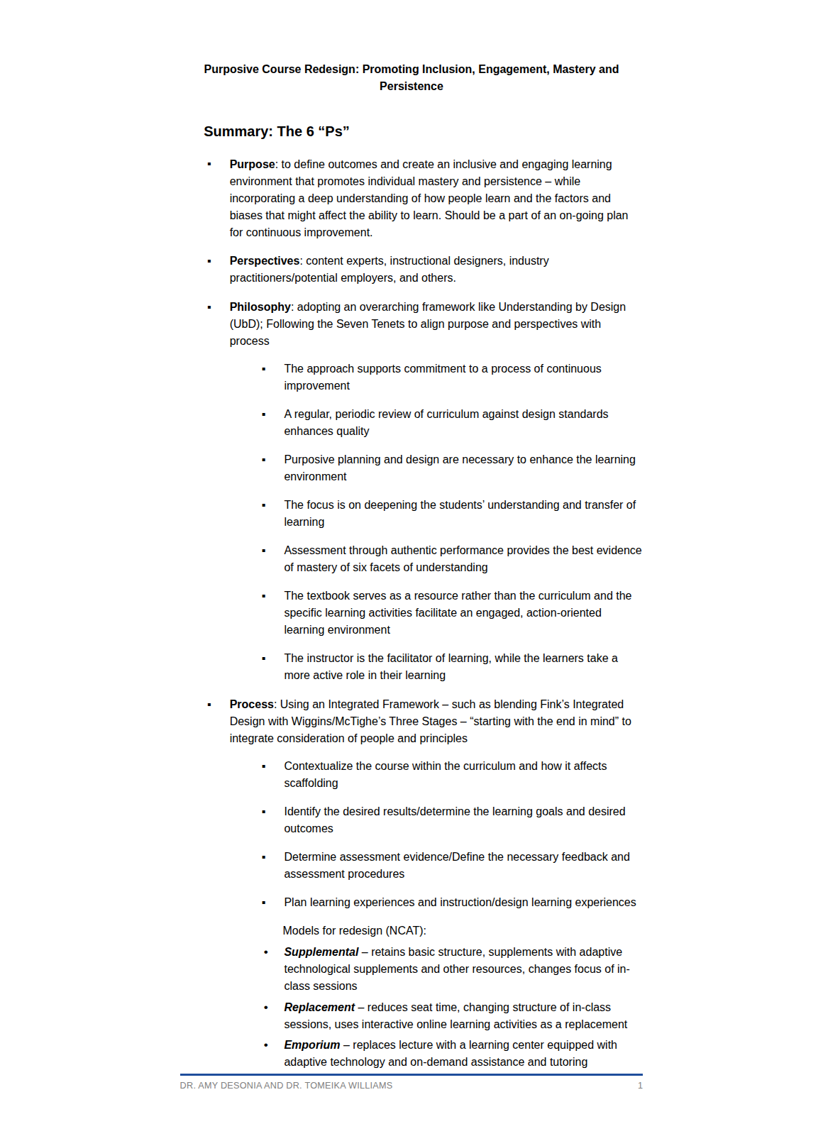Purposive Course Redesign: Promoting Inclusion, Engagement, Mastery and Persistence
Summary: The 6 “Ps”
Purpose: to define outcomes and create an inclusive and engaging learning environment that promotes individual mastery and persistence – while incorporating a deep understanding of how people learn and the factors and biases that might affect the ability to learn. Should be a part of an on-going plan for continuous improvement.
Perspectives: content experts, instructional designers, industry practitioners/potential employers, and others.
Philosophy: adopting an overarching framework like Understanding by Design (UbD); Following the Seven Tenets to align purpose and perspectives with process
The approach supports commitment to a process of continuous improvement
A regular, periodic review of curriculum against design standards enhances quality
Purposive planning and design are necessary to enhance the learning environment
The focus is on deepening the students’ understanding and transfer of learning
Assessment through authentic performance provides the best evidence of mastery of six facets of understanding
The textbook serves as a resource rather than the curriculum and the specific learning activities facilitate an engaged, action-oriented learning environment
The instructor is the facilitator of learning, while the learners take a more active role in their learning
Process: Using an Integrated Framework – such as blending Fink’s Integrated Design with Wiggins/McTighe’s Three Stages – “starting with the end in mind” to integrate consideration of people and principles
Contextualize the course within the curriculum and how it affects scaffolding
Identify the desired results/determine the learning goals and desired outcomes
Determine assessment evidence/Define the necessary feedback and assessment procedures
Plan learning experiences and instruction/design learning experiences
Models for redesign (NCAT):
Supplemental – retains basic structure, supplements with adaptive technological supplements and other resources, changes focus of in-class sessions
Replacement – reduces seat time, changing structure of in-class sessions, uses interactive online learning activities as a replacement
Emporium – replaces lecture with a learning center equipped with adaptive technology and on-demand assistance and tutoring
Dr. Amy DeSonia and Dr. Tomeika Williams 1